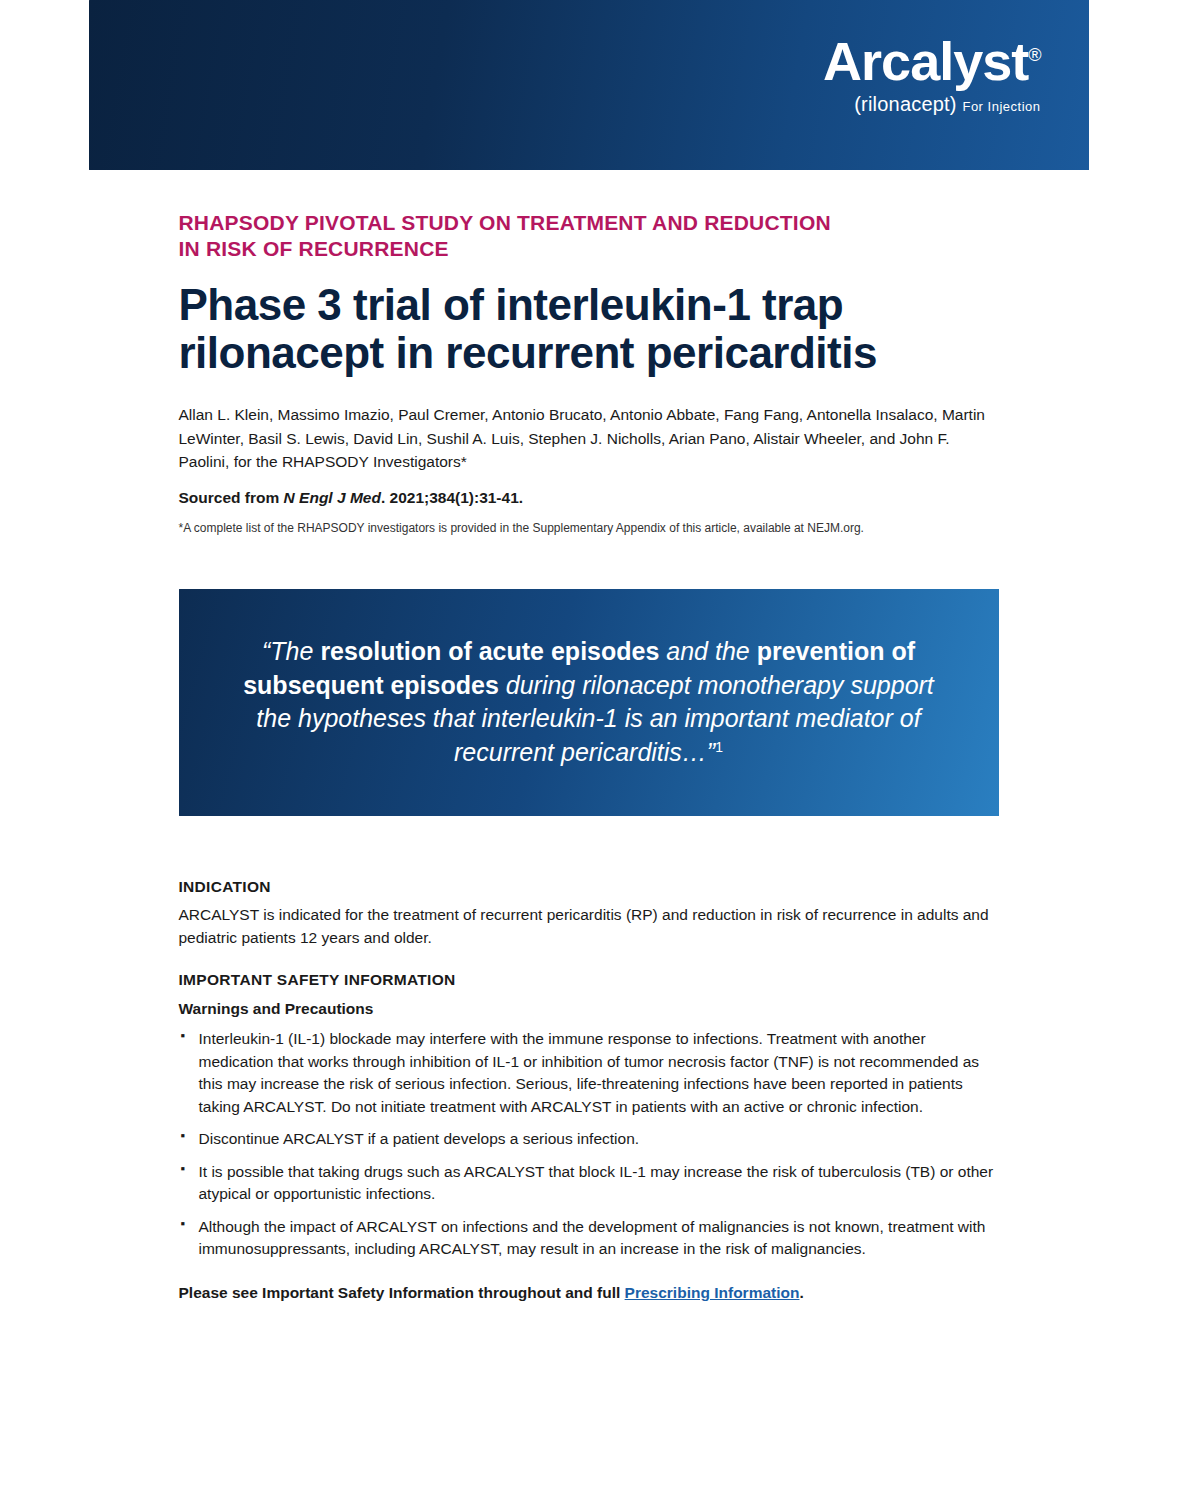Arcalyst® (rilonacept) For Injection
RHAPSODY Pivotal Study on Treatment and Reduction
in Risk of Recurrence
Phase 3 trial of interleukin-1 trap rilonacept in recurrent pericarditis
Allan L. Klein, Massimo Imazio, Paul Cremer, Antonio Brucato, Antonio Abbate, Fang Fang, Antonella Insalaco, Martin LeWinter, Basil S. Lewis, David Lin, Sushil A. Luis, Stephen J. Nicholls, Arian Pano, Alistair Wheeler, and John F. Paolini, for the RHAPSODY Investigators*
Sourced from N Engl J Med. 2021;384(1):31-41.
*A complete list of the RHAPSODY investigators is provided in the Supplementary Appendix of this article, available at NEJM.org.
“The resolution of acute episodes and the prevention of subsequent episodes during rilonacept monotherapy support the hypotheses that interleukin-1 is an important mediator of recurrent pericarditis…”1
Indication
ARCALYST is indicated for the treatment of recurrent pericarditis (RP) and reduction in risk of recurrence in adults and pediatric patients 12 years and older.
Important Safety Information
Warnings and Precautions
Interleukin-1 (IL-1) blockade may interfere with the immune response to infections. Treatment with another medication that works through inhibition of IL-1 or inhibition of tumor necrosis factor (TNF) is not recommended as this may increase the risk of serious infection. Serious, life-threatening infections have been reported in patients taking ARCALYST. Do not initiate treatment with ARCALYST in patients with an active or chronic infection.
Discontinue ARCALYST if a patient develops a serious infection.
It is possible that taking drugs such as ARCALYST that block IL-1 may increase the risk of tuberculosis (TB) or other atypical or opportunistic infections.
Although the impact of ARCALYST on infections and the development of malignancies is not known, treatment with immunosuppressants, including ARCALYST, may result in an increase in the risk of malignancies.
Please see Important Safety Information throughout and full Prescribing Information.